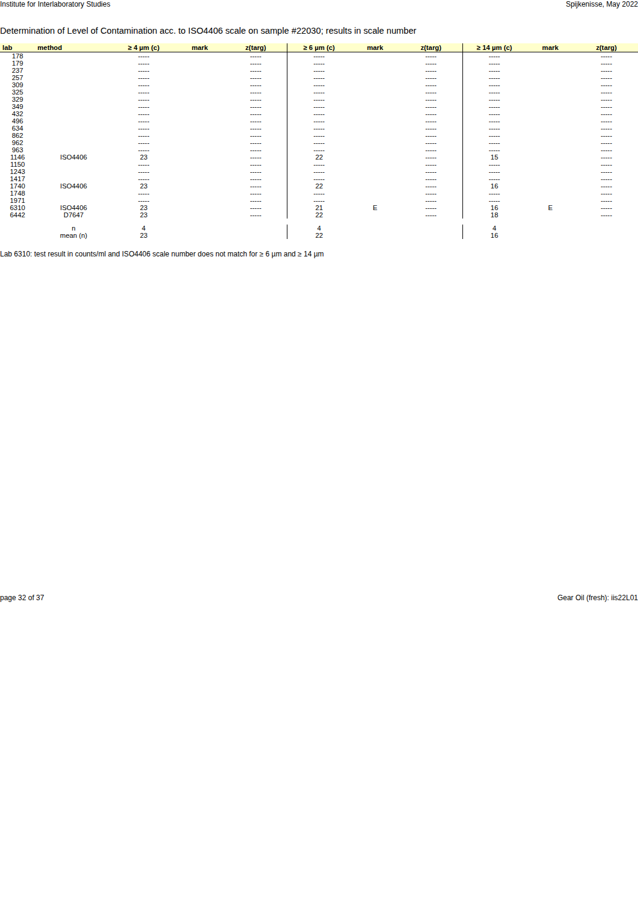Institute for Interlaboratory Studies
Spijkenisse, May 2022
Determination of Level of Contamination acc. to ISO4406 scale on sample #22030; results in scale number
| lab | method | ≥ 4 µm (c) | mark | z(targ) | ≥ 6 µm (c) | mark | z(targ) | ≥ 14 µm (c) | mark | z(targ) |
| --- | --- | --- | --- | --- | --- | --- | --- | --- | --- | --- |
| 178 | | ----- | | ----- | ----- | | ----- | ----- | | ----- |
| 179 | | ----- | | ----- | ----- | | ----- | ----- | | ----- |
| 237 | | ----- | | ----- | ----- | | ----- | ----- | | ----- |
| 257 | | ----- | | ----- | ----- | | ----- | ----- | | ----- |
| 309 | | ----- | | ----- | ----- | | ----- | ----- | | ----- |
| 325 | | ----- | | ----- | ----- | | ----- | ----- | | ----- |
| 329 | | ----- | | ----- | ----- | | ----- | ----- | | ----- |
| 349 | | ----- | | ----- | ----- | | ----- | ----- | | ----- |
| 432 | | ----- | | ----- | ----- | | ----- | ----- | | ----- |
| 496 | | ----- | | ----- | ----- | | ----- | ----- | | ----- |
| 634 | | ----- | | ----- | ----- | | ----- | ----- | | ----- |
| 862 | | ----- | | ----- | ----- | | ----- | ----- | | ----- |
| 962 | | ----- | | ----- | ----- | | ----- | ----- | | ----- |
| 963 | | ----- | | ----- | ----- | | ----- | ----- | | ----- |
| 1146 | ISO4406 | 23 | | ----- | 22 | | ----- | 15 | | ----- |
| 1150 | | ----- | | ----- | ----- | | ----- | ----- | | ----- |
| 1243 | | ----- | | ----- | ----- | | ----- | ----- | | ----- |
| 1417 | | ----- | | ----- | ----- | | ----- | ----- | | ----- |
| 1740 | ISO4406 | 23 | | ----- | 22 | | ----- | 16 | | ----- |
| 1748 | | ----- | | ----- | ----- | | ----- | ----- | | ----- |
| 1971 | | ----- | | ----- | ----- | | ----- | ----- | | ----- |
| 6310 | ISO4406 | 23 | | ----- | 21 | E | ----- | 16 | E | ----- |
| 6442 | D7647 | 23 | | ----- | 22 | | ----- | 18 | | ----- |
| | n | 4 | | | 4 | | | 4 | | |
| | mean (n) | 23 | | | 22 | | | 16 | | |
Lab 6310: test result in counts/ml and ISO4406 scale number does not match for ≥ 6 µm and ≥ 14 µm
page 32 of 37
Gear Oil (fresh): iis22L01